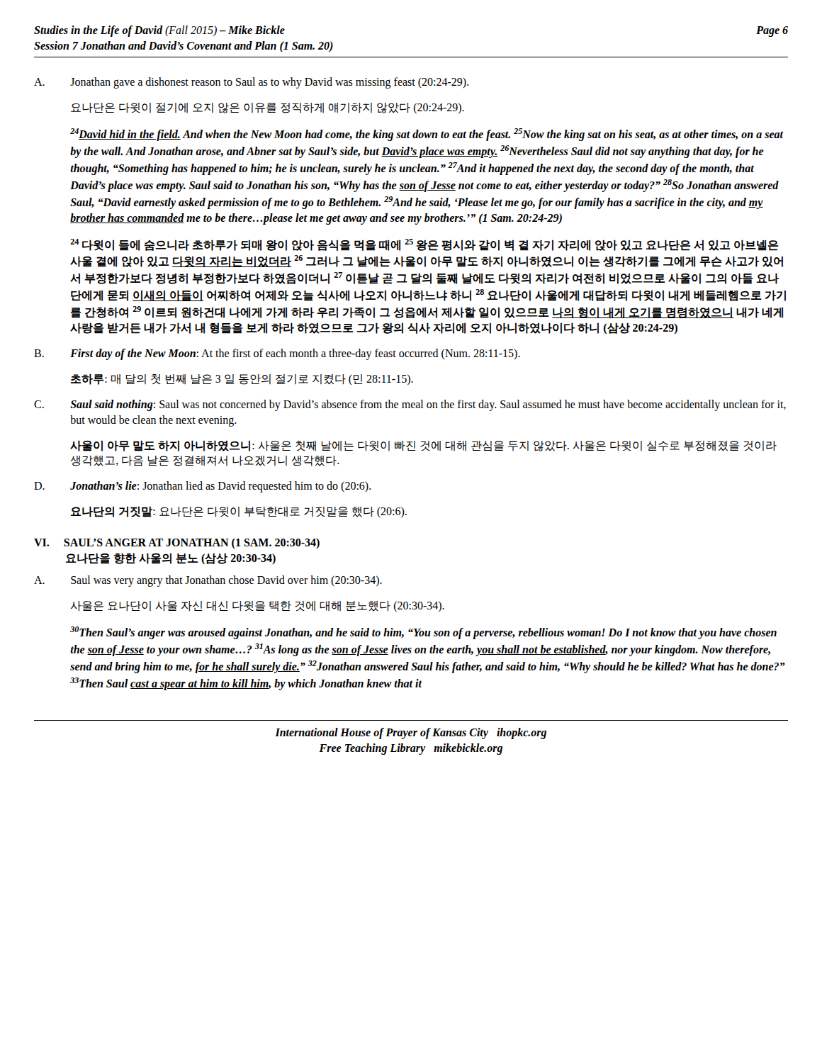Studies in the Life of David (Fall 2015) – Mike Bickle
Session 7 Jonathan and David’s Covenant and Plan (1 Sam. 20)
Page 6
A. Jonathan gave a dishonest reason to Saul as to why David was missing feast (20:24-29).
요나단은 다윗이 절기에 오지 않은 이유를 정직하게 얘기하지 않았다 (20:24-29).
24David hid in the field. And when the New Moon had come, the king sat down to eat the feast. 25Now the king sat on his seat, as at other times, on a seat by the wall. And Jonathan arose, and Abner sat by Saul’s side, but David’s place was empty. 26Nevertheless Saul did not say anything that day, for he thought, “Something has happened to him; he is unclean, surely he is unclean.” 27And it happened the next day, the second day of the month, that David’s place was empty. Saul said to Jonathan his son, “Why has the son of Jesse not come to eat, either yesterday or today?” 28So Jonathan answered Saul, “David earnestly asked permission of me to go to Bethlehem. 29And he said, ‘Please let me go, for our family has a sacrifice in the city, and my brother has commanded me to be there…please let me get away and see my brothers.’” (1 Sam. 20:24-29)
24 다윗이 들에 숨으니라 초하루가 되매 왕이 앉아 음식을 먹을 때에 25 왕은 평시와 같이 벽 곁 자기 자리에 앉아 있고 요나단은 서 있고 아브넬은 사울 곁에 앉아 있고 다윗의 자리는 비었더라 26 그러나 그 날에는 사울이 아무 말도 하지 아니하였으니 이는 생각하기를 그에게 무슨 사고가 있어서 부정한가보다 정녕히 부정한가보다 하였음이더니 27 이튿날 곧 그 달의 둘째 날에도 다윗의 자리가 여전히 비었으므로 사울이 그의 아들 요나단에게 묻되 이새의 아들이 어찌하여 어제와 오늘 식사에 나오지 아니하느냐 하니 28 요나단이 사울에게 대답하되 다윗이 내게 베들레헴으로 가기를 간청하여 29 이르되 원하건대 나에게 가게 하라 우리 가족이 그 성읍에서 제사할 일이 있으므로 나의 형이 내게 오기를 명령하였으니 내가 네게 사랑을 받거든 내가 가서 내 형들을 보게 하라 하였으므로 그가 왕의 식사 자리에 오지 아니하였나이다 하니 (삼상 20:24-29)
B. First day of the New Moon: At the first of each month a three-day feast occurred (Num. 28:11-15).
초하루: 매 달의 첫 번째 날은 3 일 동안의 절기로 지켰다 (민 28:11-15).
C. Saul said nothing: Saul was not concerned by David’s absence from the meal on the first day. Saul assumed he must have become accidentally unclean for it, but would be clean the next evening.
사울이 아무 말도 하지 아니하였으니: 사울은 첫째 날에는 다윗이 빠진 것에 대해 관심을 두지 않았다. 사울은 다윗이 실수로 부정해졌을 것이라 생각했고, 다음 날은 정결해져서 나오겠거니 생각했다.
D. Jonathan’s lie: Jonathan lied as David requested him to do (20:6).
요나단의 거짓말: 요나단은 다윗이 부탁한대로 거짓말을 했다 (20:6).
VI. SAUL’S ANGER AT JONATHAN (1 SAM. 20:30-34)
요나단을 향한 사울의 분노 (삼상 20:30-34)
A. Saul was very angry that Jonathan chose David over him (20:30-34).
사울은 요나단이 사울 자신 대신 다윗을 택한 것에 대해 분노했다 (20:30-34).
30Then Saul’s anger was aroused against Jonathan, and he said to him, “You son of a perverse, rebellious woman! Do I not know that you have chosen the son of Jesse to your own shame…? 31As long as the son of Jesse lives on the earth, you shall not be established, nor your kingdom. Now therefore, send and bring him to me, for he shall surely die.” 32Jonathan answered Saul his father, and said to him, “Why should he be killed? What has he done?” 33Then Saul cast a spear at him to kill him, by which Jonathan knew that it
International House of Prayer of Kansas City ihopkc.org
Free Teaching Library mikebickle.org